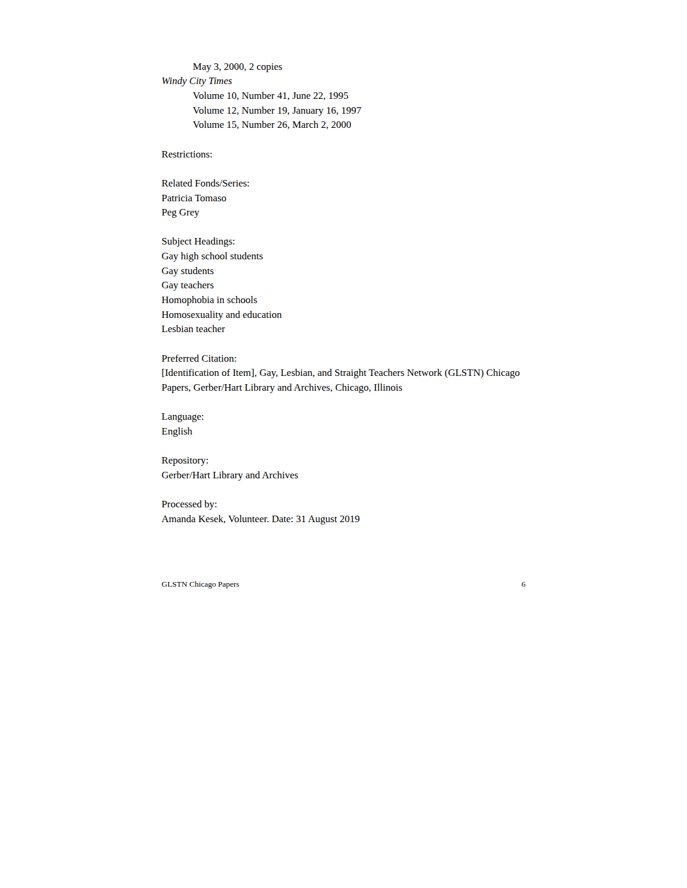May 3, 2000, 2 copies
Windy City Times
Volume 10, Number 41, June 22, 1995
Volume 12, Number 19, January 16, 1997
Volume 15, Number 26, March 2, 2000
Restrictions:
Related Fonds/Series:
Patricia Tomaso
Peg Grey
Subject Headings:
Gay high school students
Gay students
Gay teachers
Homophobia in schools
Homosexuality and education
Lesbian teacher
Preferred Citation:
[Identification of Item], Gay, Lesbian, and Straight Teachers Network (GLSTN) Chicago Papers, Gerber/Hart Library and Archives, Chicago, Illinois
Language:
English
Repository:
Gerber/Hart Library and Archives
Processed by:
Amanda Kesek, Volunteer. Date: 31 August 2019
GLSTN Chicago Papers 6